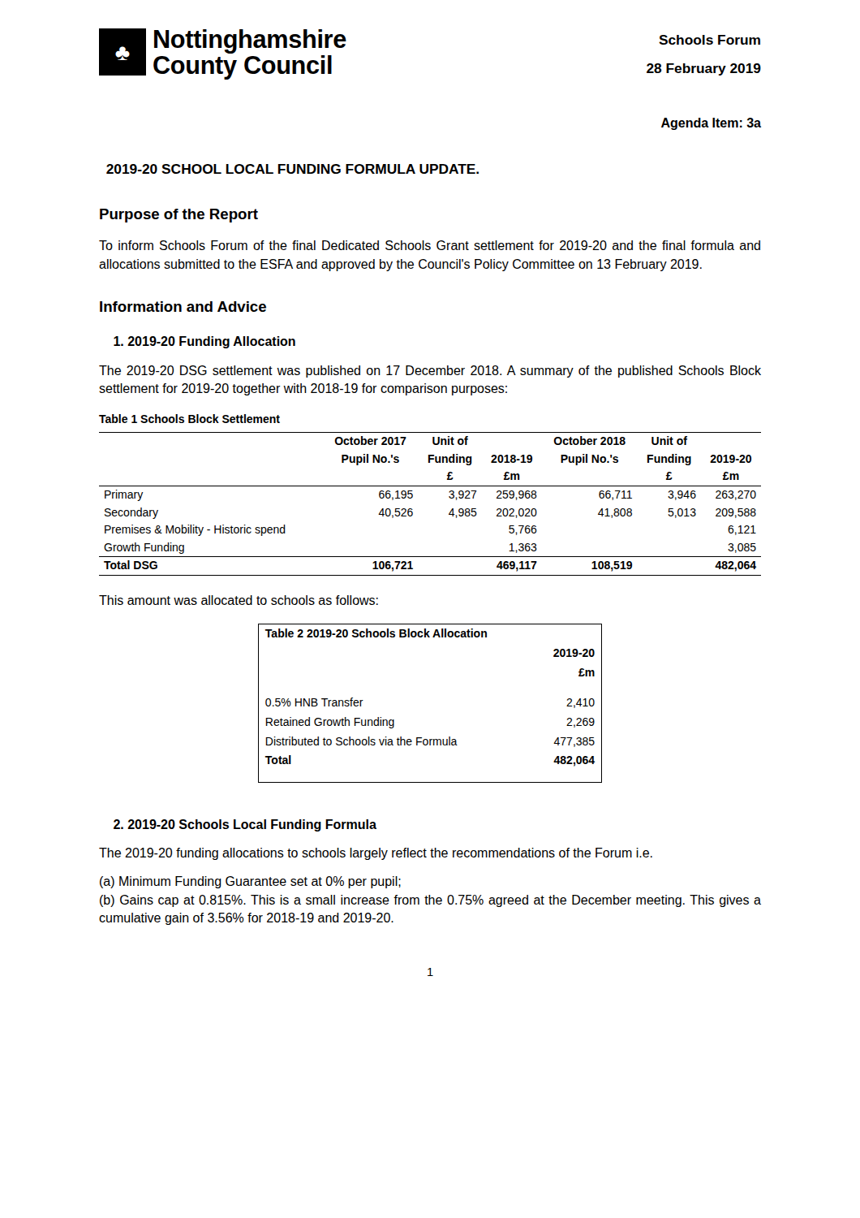♣
Nottinghamshire
County Council
Schools Forum
28 February 2019
Agenda Item: 3a
2019-20 SCHOOL LOCAL FUNDING FORMULA UPDATE.
Purpose of the Report
To inform Schools Forum of the final Dedicated Schools Grant settlement for 2019-20 and the final formula and allocations submitted to the ESFA and approved by the Council's Policy Committee on 13 February 2019.
Information and Advice
2019-20 Funding Allocation
The 2019-20 DSG settlement was published on 17 December 2018. A summary of the published Schools Block settlement for 2019-20 together with 2018-19 for comparison purposes:
Table 1 Schools Block Settlement
| | October 2017 | Unit of | | October 2018 | Unit of | |
| --- | --- | --- | --- | --- | --- | --- |
| | Pupil No.'s | Funding | 2018-19 | Pupil No.'s | Funding | 2019-20 |
| | | £ | £m | | £ | £m |
| Primary | 66,195 | 3,927 | 259,968 | 66,711 | 3,946 | 263,270 |
| Secondary | 40,526 | 4,985 | 202,020 | 41,808 | 5,013 | 209,588 |
| Premises & Mobility - Historic spend | | | 5,766 | | | 6,121 |
| Growth Funding | | | 1,363 | | | 3,085 |
| Total DSG | 106,721 | | 469,117 | 108,519 | | 482,064 |
This amount was allocated to schools as follows:
| Table 2 2019-20 Schools Block Allocation |
| | 2019-20 |
| | £m |
| 0.5% HNB Transfer | 2,410 |
| Retained Growth Funding | 2,269 |
| Distributed to Schools via the Formula | 477,385 |
| Total | 482,064 |
2019-20 Schools Local Funding Formula
The 2019-20 funding allocations to schools largely reflect the recommendations of the Forum i.e.
(a) Minimum Funding Guarantee set at 0% per pupil;
(b) Gains cap at 0.815%. This is a small increase from the 0.75% agreed at the December meeting. This gives a cumulative gain of 3.56% for 2018-19 and 2019-20.
1